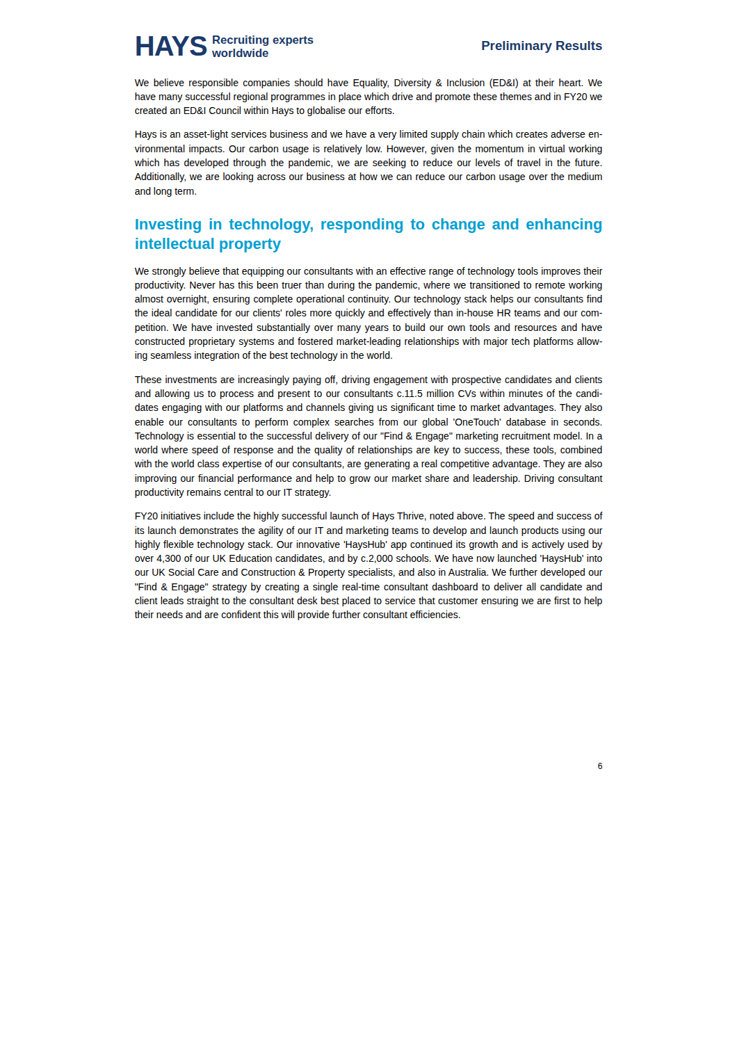HAYS Recruiting experts
worldwide
Preliminary Results
We believe responsible companies should have Equality, Diversity & Inclusion (ED&I) at their heart. We have many successful regional programmes in place which drive and promote these themes and in FY20 we created an ED&I Council within Hays to globalise our efforts.
Hays is an asset-light services business and we have a very limited supply chain which creates adverse environmental impacts. Our carbon usage is relatively low. However, given the momentum in virtual working which has developed through the pandemic, we are seeking to reduce our levels of travel in the future. Additionally, we are looking across our business at how we can reduce our carbon usage over the medium and long term.
Investing in technology, responding to change and enhancing intellectual property
We strongly believe that equipping our consultants with an effective range of technology tools improves their productivity. Never has this been truer than during the pandemic, where we transitioned to remote working almost overnight, ensuring complete operational continuity. Our technology stack helps our consultants find the ideal candidate for our clients' roles more quickly and effectively than in-house HR teams and our competition. We have invested substantially over many years to build our own tools and resources and have constructed proprietary systems and fostered market-leading relationships with major tech platforms allowing seamless integration of the best technology in the world.
These investments are increasingly paying off, driving engagement with prospective candidates and clients and allowing us to process and present to our consultants c.11.5 million CVs within minutes of the candidates engaging with our platforms and channels giving us significant time to market advantages. They also enable our consultants to perform complex searches from our global 'OneTouch' database in seconds. Technology is essential to the successful delivery of our "Find & Engage" marketing recruitment model. In a world where speed of response and the quality of relationships are key to success, these tools, combined with the world class expertise of our consultants, are generating a real competitive advantage. They are also improving our financial performance and help to grow our market share and leadership. Driving consultant productivity remains central to our IT strategy.
FY20 initiatives include the highly successful launch of Hays Thrive, noted above. The speed and success of its launch demonstrates the agility of our IT and marketing teams to develop and launch products using our highly flexible technology stack. Our innovative 'HaysHub' app continued its growth and is actively used by over 4,300 of our UK Education candidates, and by c.2,000 schools. We have now launched 'HaysHub' into our UK Social Care and Construction & Property specialists, and also in Australia. We further developed our "Find & Engage" strategy by creating a single real-time consultant dashboard to deliver all candidate and client leads straight to the consultant desk best placed to service that customer ensuring we are first to help their needs and are confident this will provide further consultant efficiencies.
6